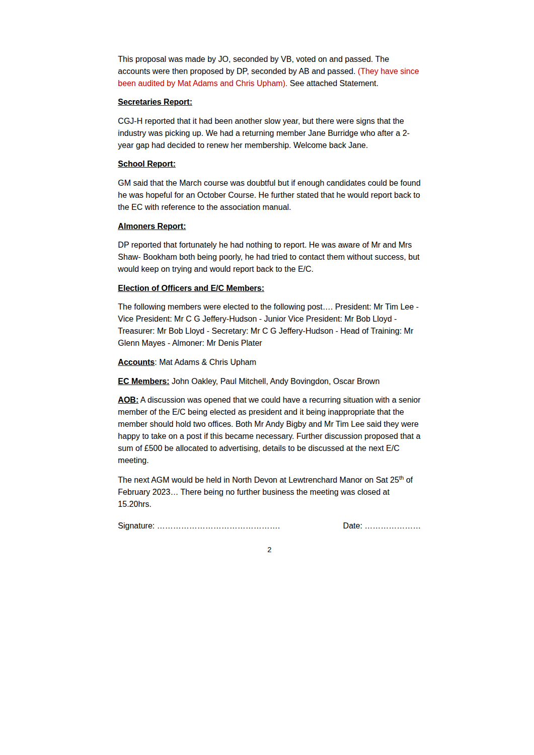This proposal was made by JO, seconded by VB, voted on and passed. The accounts were then proposed by DP, seconded by AB and passed. (They have since been audited by Mat Adams and Chris Upham). See attached Statement.
Secretaries Report:
CGJ-H reported that it had been another slow year, but there were signs that the industry was picking up. We had a returning member Jane Burridge who after a 2-year gap had decided to renew her membership. Welcome back Jane.
School Report:
GM said that the March course was doubtful but if enough candidates could be found he was hopeful for an October Course. He further stated that he would report back to the EC with reference to the association manual.
Almoners Report:
DP reported that fortunately he had nothing to report. He was aware of Mr and Mrs Shaw- Bookham both being poorly, he had tried to contact them without success, but would keep on trying and would report back to the E/C.
Election of Officers and E/C Members:
The following members were elected to the following post…. President: Mr Tim Lee - Vice President: Mr C G Jeffery-Hudson - Junior Vice President: Mr Bob Lloyd - Treasurer: Mr Bob Lloyd - Secretary: Mr C G Jeffery-Hudson - Head of Training: Mr Glenn Mayes - Almoner: Mr Denis Plater
Accounts: Mat Adams & Chris Upham
EC Members: John Oakley, Paul Mitchell, Andy Bovingdon, Oscar Brown
AOB: A discussion was opened that we could have a recurring situation with a senior member of the E/C being elected as president and it being inappropriate that the member should hold two offices. Both Mr Andy Bigby and Mr Tim Lee said they were happy to take on a post if this became necessary. Further discussion proposed that a sum of £500 be allocated to advertising, details to be discussed at the next E/C meeting.
The next AGM would be held in North Devon at Lewtrenchard Manor on Sat 25th of February 2023… There being no further business the meeting was closed at 15.20hrs.
Signature: ………………………………………. Date: …………………
2